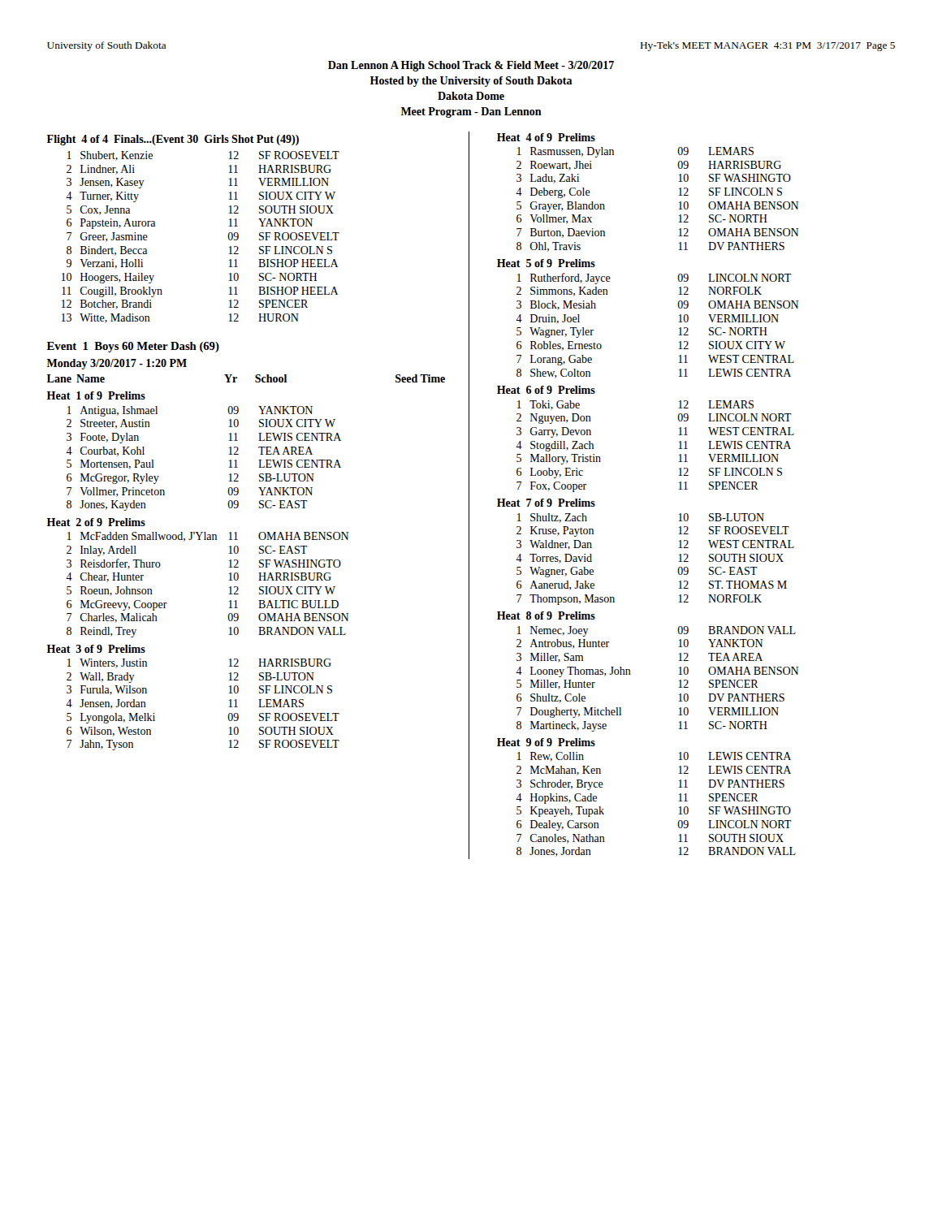University of South Dakota
Hy-Tek's MEET MANAGER 4:31 PM 3/17/2017 Page 5
Dan Lennon A High School Track & Field Meet - 3/20/2017
Hosted by the University of South Dakota
Dakota Dome
Meet Program - Dan Lennon
Flight 4 of 4 Finals...(Event 30 Girls Shot Put (49))
| 1 | Shubert, Kenzie | 12 | SF ROOSEVELT |
| 2 | Lindner, Ali | 11 | HARRISBURG |
| 3 | Jensen, Kasey | 11 | VERMILLION |
| 4 | Turner, Kitty | 11 | SIOUX CITY W |
| 5 | Cox, Jenna | 12 | SOUTH SIOUX |
| 6 | Papstein, Aurora | 11 | YANKTON |
| 7 | Greer, Jasmine | 09 | SF ROOSEVELT |
| 8 | Bindert, Becca | 12 | SF LINCOLN S |
| 9 | Verzani, Holli | 11 | BISHOP HEELA |
| 10 | Hoogers, Hailey | 10 | SC- NORTH |
| 11 | Cougill, Brooklyn | 11 | BISHOP HEELA |
| 12 | Botcher, Brandi | 12 | SPENCER |
| 13 | Witte, Madison | 12 | HURON |
Event 1 Boys 60 Meter Dash (69)
Monday 3/20/2017 - 1:20 PM
| Lane | Name | Yr | School | Seed Time |
Heat 1 of 9 Prelims
| 1 | Antigua, Ishmael | 09 | YANKTON |
| 2 | Streeter, Austin | 10 | SIOUX CITY W |
| 3 | Foote, Dylan | 11 | LEWIS CENTRA |
| 4 | Courbat, Kohl | 12 | TEA AREA |
| 5 | Mortensen, Paul | 11 | LEWIS CENTRA |
| 6 | McGregor, Ryley | 12 | SB-LUTON |
| 7 | Vollmer, Princeton | 09 | YANKTON |
| 8 | Jones, Kayden | 09 | SC- EAST |
Heat 2 of 9 Prelims
| 1 | McFadden Smallwood, J'Ylan | 11 | OMAHA BENSON |
| 2 | Inlay, Ardell | 10 | SC- EAST |
| 3 | Reisdorfer, Thuro | 12 | SF WASHINGTO |
| 4 | Chear, Hunter | 10 | HARRISBURG |
| 5 | Roeun, Johnson | 12 | SIOUX CITY W |
| 6 | McGreevy, Cooper | 11 | BALTIC BULLD |
| 7 | Charles, Malicah | 09 | OMAHA BENSON |
| 8 | Reindl, Trey | 10 | BRANDON VALL |
Heat 3 of 9 Prelims
| 1 | Winters, Justin | 12 | HARRISBURG |
| 2 | Wall, Brady | 12 | SB-LUTON |
| 3 | Furula, Wilson | 10 | SF LINCOLN S |
| 4 | Jensen, Jordan | 11 | LEMARS |
| 5 | Lyongola, Melki | 09 | SF ROOSEVELT |
| 6 | Wilson, Weston | 10 | SOUTH SIOUX |
| 7 | Jahn, Tyson | 12 | SF ROOSEVELT |
Heat 4 of 9 Prelims
| 1 | Rasmussen, Dylan | 09 | LEMARS |
| 2 | Roewart, Jhei | 09 | HARRISBURG |
| 3 | Ladu, Zaki | 10 | SF WASHINGTO |
| 4 | Deberg, Cole | 12 | SF LINCOLN S |
| 5 | Grayer, Blandon | 10 | OMAHA BENSON |
| 6 | Vollmer, Max | 12 | SC- NORTH |
| 7 | Burton, Daevion | 12 | OMAHA BENSON |
| 8 | Ohl, Travis | 11 | DV PANTHERS |
Heat 5 of 9 Prelims
| 1 | Rutherford, Jayce | 09 | LINCOLN NORT |
| 2 | Simmons, Kaden | 12 | NORFOLK |
| 3 | Block, Mesiah | 09 | OMAHA BENSON |
| 4 | Druin, Joel | 10 | VERMILLION |
| 5 | Wagner, Tyler | 12 | SC- NORTH |
| 6 | Robles, Ernesto | 12 | SIOUX CITY W |
| 7 | Lorang, Gabe | 11 | WEST CENTRAL |
| 8 | Shew, Colton | 11 | LEWIS CENTRA |
Heat 6 of 9 Prelims
| 1 | Toki, Gabe | 12 | LEMARS |
| 2 | Nguyen, Don | 09 | LINCOLN NORT |
| 3 | Garry, Devon | 11 | WEST CENTRAL |
| 4 | Stogdill, Zach | 11 | LEWIS CENTRA |
| 5 | Mallory, Tristin | 11 | VERMILLION |
| 6 | Looby, Eric | 12 | SF LINCOLN S |
| 7 | Fox, Cooper | 11 | SPENCER |
Heat 7 of 9 Prelims
| 1 | Shultz, Zach | 10 | SB-LUTON |
| 2 | Kruse, Payton | 12 | SF ROOSEVELT |
| 3 | Waldner, Dan | 12 | WEST CENTRAL |
| 4 | Torres, David | 12 | SOUTH SIOUX |
| 5 | Wagner, Gabe | 09 | SC- EAST |
| 6 | Aanerud, Jake | 12 | ST. THOMAS M |
| 7 | Thompson, Mason | 12 | NORFOLK |
Heat 8 of 9 Prelims
| 1 | Nemec, Joey | 09 | BRANDON VALL |
| 2 | Antrobus, Hunter | 10 | YANKTON |
| 3 | Miller, Sam | 12 | TEA AREA |
| 4 | Looney Thomas, John | 10 | OMAHA BENSON |
| 5 | Miller, Hunter | 12 | SPENCER |
| 6 | Shultz, Cole | 10 | DV PANTHERS |
| 7 | Dougherty, Mitchell | 10 | VERMILLION |
| 8 | Martineck, Jayse | 11 | SC- NORTH |
Heat 9 of 9 Prelims
| 1 | Rew, Collin | 10 | LEWIS CENTRA |
| 2 | McMahan, Ken | 12 | LEWIS CENTRA |
| 3 | Schroder, Bryce | 11 | DV PANTHERS |
| 4 | Hopkins, Cade | 11 | SPENCER |
| 5 | Kpeayeh, Tupak | 10 | SF WASHINGTO |
| 6 | Dealey, Carson | 09 | LINCOLN NORT |
| 7 | Canoles, Nathan | 11 | SOUTH SIOUX |
| 8 | Jones, Jordan | 12 | BRANDON VALL |